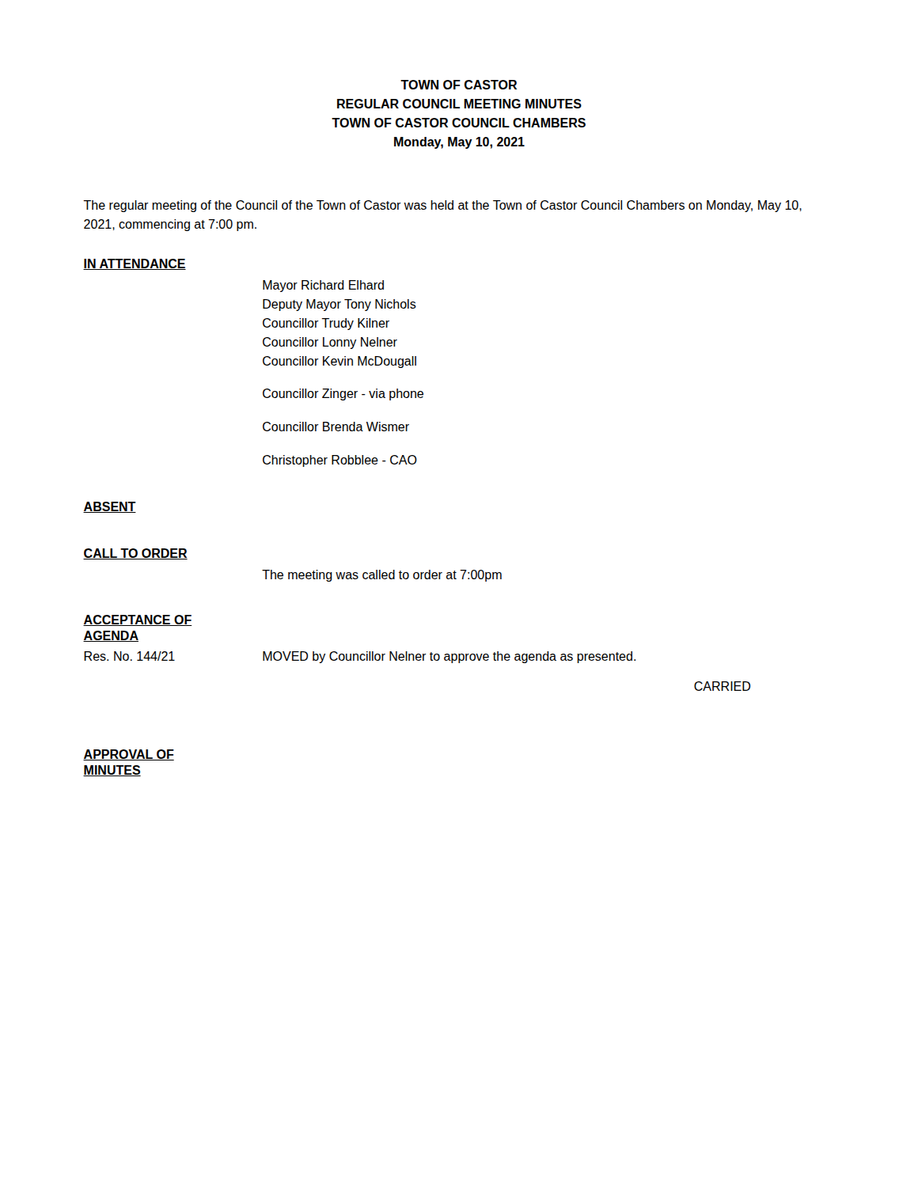TOWN OF CASTOR
REGULAR COUNCIL MEETING MINUTES
TOWN OF CASTOR COUNCIL CHAMBERS
Monday, May 10, 2021
The regular meeting of the Council of the Town of Castor was held at the Town of Castor Council Chambers on Monday, May 10, 2021, commencing at 7:00 pm.
In Attendance
Mayor Richard Elhard
Deputy Mayor Tony Nichols
Councillor Trudy Kilner
Councillor Lonny Nelner
Councillor Kevin McDougall
Councillor Zinger - via phone
Councillor Brenda Wismer
Christopher Robblee - CAO
Absent
Call to Order
The meeting was called to order at 7:00pm
Acceptance of
Agenda
Res. No. 144/21
MOVED by Councillor Nelner to approve the agenda as presented.
CARRIED
Approval of
Minutes